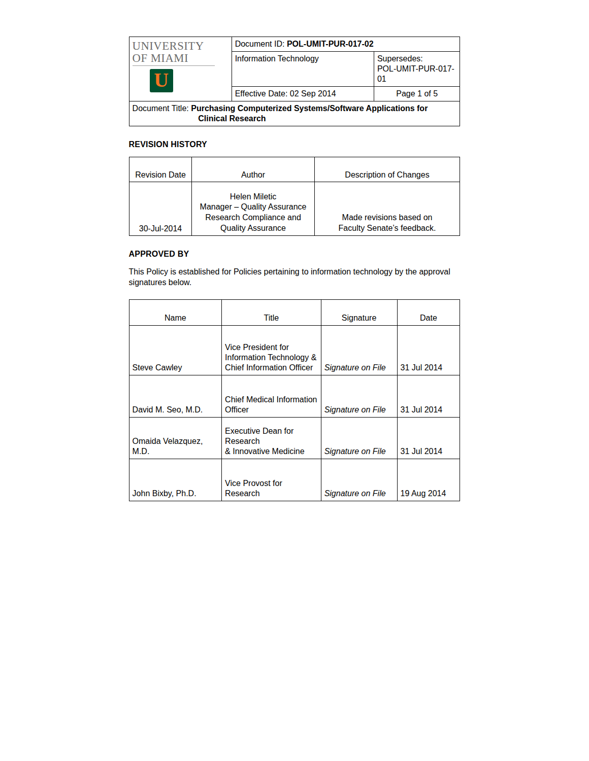| UNIVERSITY OF MIAMI U | Document ID: POL-UMIT-PUR-017-02 |
| Information Technology | Supersedes: POL-UMIT-PUR-017-01 |
| Effective Date: 02 Sep 2014 | Page 1 of 5 |
| Document Title: Purchasing Computerized Systems/Software Applications for Clinical Research |
REVISION HISTORY
| Revision Date | Author | Description of Changes |
| 30-Jul-2014 | Helen Miletic Manager – Quality Assurance Research Compliance and Quality Assurance | Made revisions based on Faculty Senate’s feedback. |
APPROVED BY
This Policy is established for Policies pertaining to information technology by the approval signatures below.
| Name | Title | Signature | Date |
| Steve Cawley | Vice President for Information Technology & Chief Information Officer | Signature on File | 31 Jul 2014 |
| David M. Seo, M.D. | Chief Medical Information Officer | Signature on File | 31 Jul 2014 |
| Omaida Velazquez, M.D. | Executive Dean for Research & Innovative Medicine | Signature on File | 31 Jul 2014 |
| John Bixby, Ph.D. | Vice Provost for Research | Signature on File | 19 Aug 2014 |